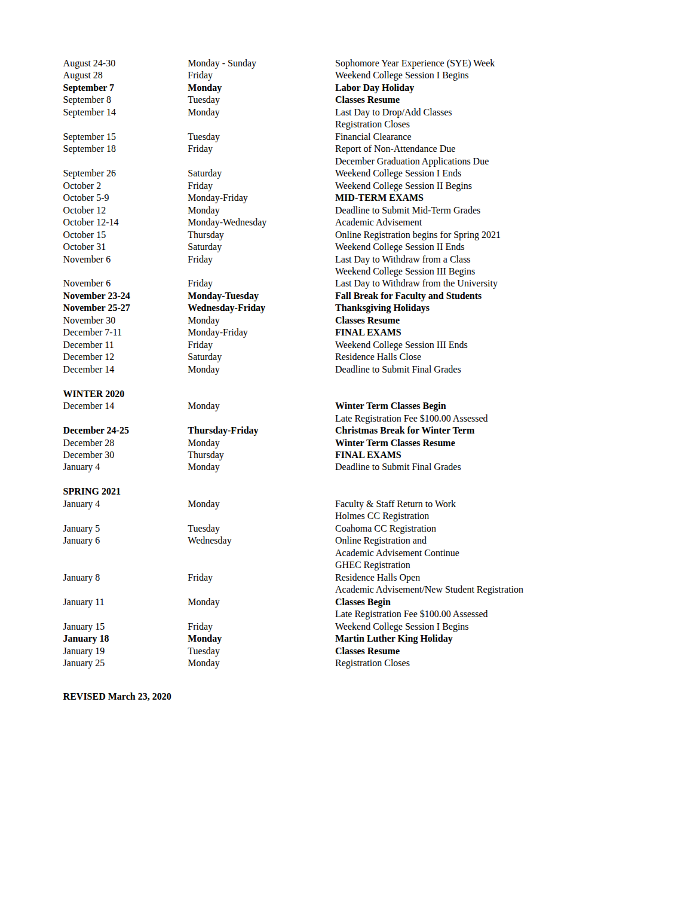| August 24-30 | Monday - Sunday | Sophomore Year Experience (SYE) Week |
| August 28 | Friday | Weekend College Session I Begins |
| September 7 | Monday | Labor Day Holiday |
| September 8 | Tuesday | Classes Resume |
| September 14 | Monday | Last Day to Drop/Add Classes |
| | | Registration Closes |
| September 15 | Tuesday | Financial Clearance |
| September 18 | Friday | Report of Non-Attendance Due |
| | | December Graduation Applications Due |
| September 26 | Saturday | Weekend College Session I Ends |
| October 2 | Friday | Weekend College Session II Begins |
| October 5-9 | Monday-Friday | MID-TERM EXAMS |
| October 12 | Monday | Deadline to Submit Mid-Term Grades |
| October 12-14 | Monday-Wednesday | Academic Advisement |
| October 15 | Thursday | Online Registration begins for Spring 2021 |
| October 31 | Saturday | Weekend College Session II Ends |
| November 6 | Friday | Last Day to Withdraw from a Class |
| | | Weekend College Session III Begins |
| November 6 | Friday | Last Day to Withdraw from the University |
| November 23-24 | Monday-Tuesday | Fall Break for Faculty and Students |
| November 25-27 | Wednesday-Friday | Thanksgiving Holidays |
| November 30 | Monday | Classes Resume |
| December 7-11 | Monday-Friday | FINAL EXAMS |
| December 11 | Friday | Weekend College Session III Ends |
| December 12 | Saturday | Residence Halls Close |
| December 14 | Monday | Deadline to Submit Final Grades |
| WINTER 2020 |
| December 14 | Monday | Winter Term Classes Begin |
| | | Late Registration Fee $100.00 Assessed |
| December 24-25 | Thursday-Friday | Christmas Break for Winter Term |
| December 28 | Monday | Winter Term Classes Resume |
| December 30 | Thursday | FINAL EXAMS |
| January 4 | Monday | Deadline to Submit Final Grades |
| SPRING 2021 |
| January 4 | Monday | Faculty & Staff Return to Work |
| | | Holmes CC Registration |
| January 5 | Tuesday | Coahoma CC Registration |
| January 6 | Wednesday | Online Registration and |
| | | Academic Advisement Continue |
| | | GHEC Registration |
| January 8 | Friday | Residence Halls Open |
| | | Academic Advisement/New Student Registration |
| January 11 | Monday | Classes Begin |
| | | Late Registration Fee $100.00 Assessed |
| January 15 | Friday | Weekend College Session I Begins |
| January 18 | Monday | Martin Luther King Holiday |
| January 19 | Tuesday | Classes Resume |
| January 25 | Monday | Registration Closes |
REVISED March 23, 2020